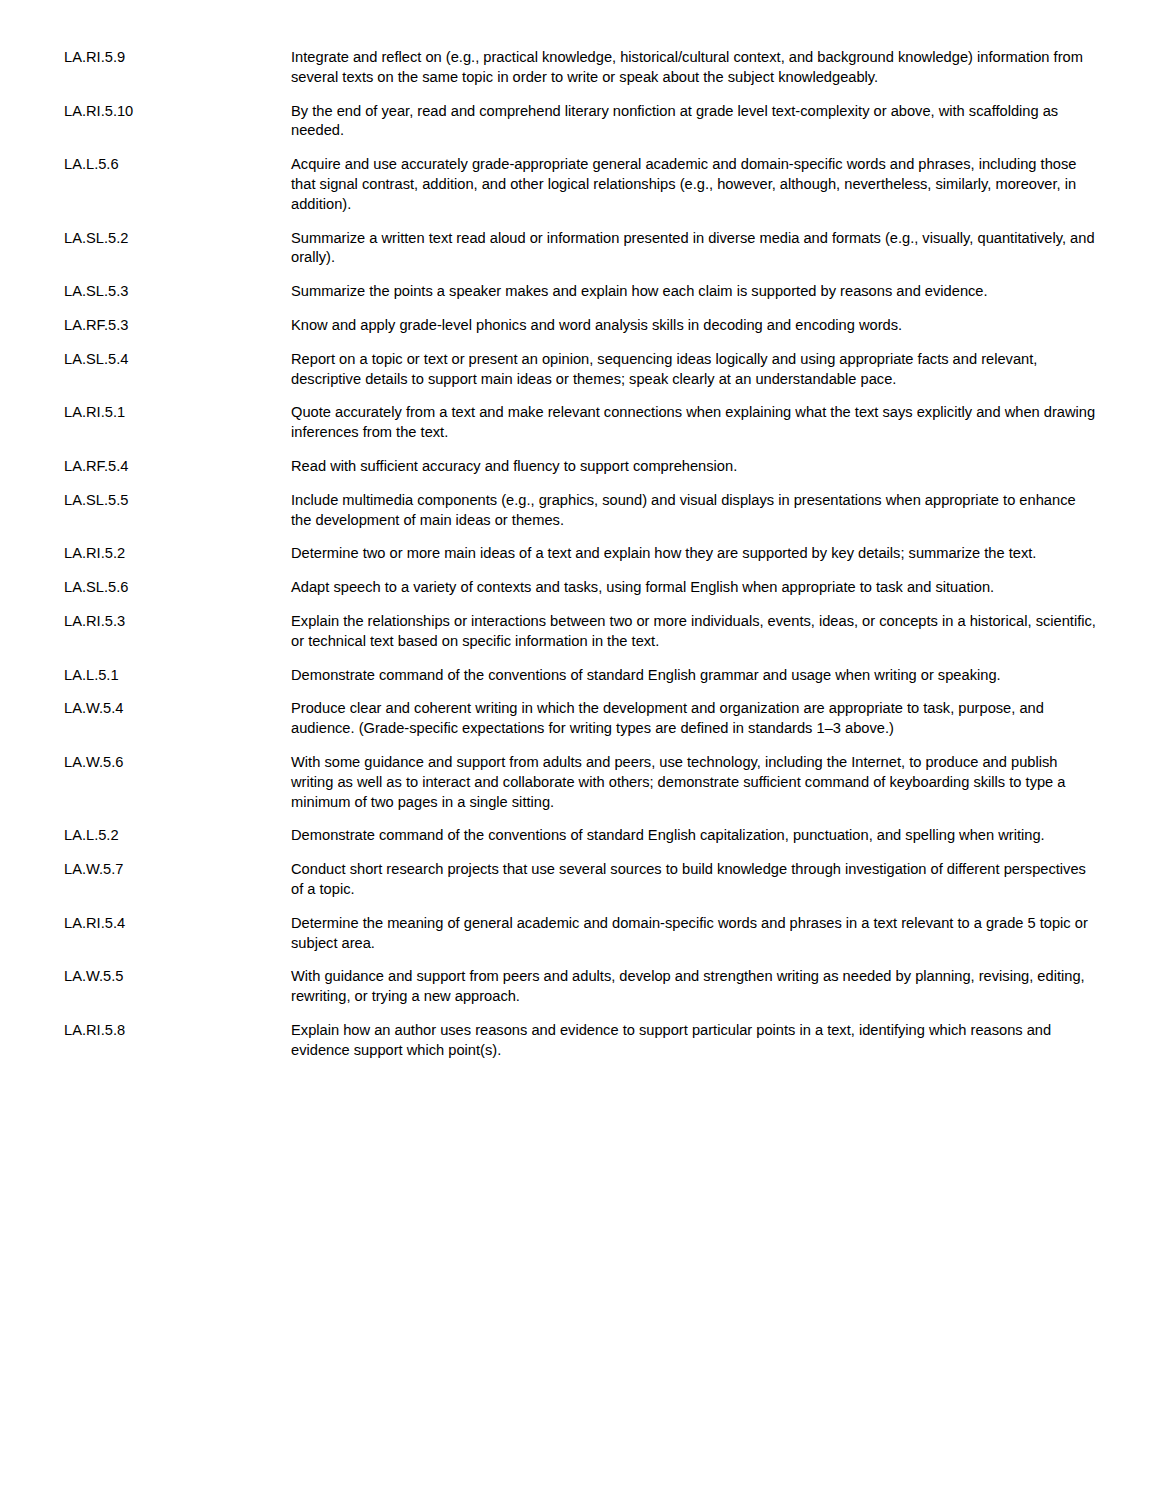| LA.RI.5.9 | Integrate and reflect on (e.g., practical knowledge, historical/cultural context, and background knowledge) information from several texts on the same topic in order to write or speak about the subject knowledgeably. |
| LA.RI.5.10 | By the end of year, read and comprehend literary nonfiction at grade level text-complexity or above, with scaffolding as needed. |
| LA.L.5.6 | Acquire and use accurately grade-appropriate general academic and domain-specific words and phrases, including those that signal contrast, addition, and other logical relationships (e.g., however, although, nevertheless, similarly, moreover, in addition). |
| LA.SL.5.2 | Summarize a written text read aloud or information presented in diverse media and formats (e.g., visually, quantitatively, and orally). |
| LA.SL.5.3 | Summarize the points a speaker makes and explain how each claim is supported by reasons and evidence. |
| LA.RF.5.3 | Know and apply grade-level phonics and word analysis skills in decoding and encoding words. |
| LA.SL.5.4 | Report on a topic or text or present an opinion, sequencing ideas logically and using appropriate facts and relevant, descriptive details to support main ideas or themes; speak clearly at an understandable pace. |
| LA.RI.5.1 | Quote accurately from a text and make relevant connections when explaining what the text says explicitly and when drawing inferences from the text. |
| LA.RF.5.4 | Read with sufficient accuracy and fluency to support comprehension. |
| LA.SL.5.5 | Include multimedia components (e.g., graphics, sound) and visual displays in presentations when appropriate to enhance the development of main ideas or themes. |
| LA.RI.5.2 | Determine two or more main ideas of a text and explain how they are supported by key details; summarize the text. |
| LA.SL.5.6 | Adapt speech to a variety of contexts and tasks, using formal English when appropriate to task and situation. |
| LA.RI.5.3 | Explain the relationships or interactions between two or more individuals, events, ideas, or concepts in a historical, scientific, or technical text based on specific information in the text. |
| LA.L.5.1 | Demonstrate command of the conventions of standard English grammar and usage when writing or speaking. |
| LA.W.5.4 | Produce clear and coherent writing in which the development and organization are appropriate to task, purpose, and audience. (Grade-specific expectations for writing types are defined in standards 1–3 above.) |
| LA.W.5.6 | With some guidance and support from adults and peers, use technology, including the Internet, to produce and publish writing as well as to interact and collaborate with others; demonstrate sufficient command of keyboarding skills to type a minimum of two pages in a single sitting. |
| LA.L.5.2 | Demonstrate command of the conventions of standard English capitalization, punctuation, and spelling when writing. |
| LA.W.5.7 | Conduct short research projects that use several sources to build knowledge through investigation of different perspectives of a topic. |
| LA.RI.5.4 | Determine the meaning of general academic and domain-specific words and phrases in a text relevant to a grade 5 topic or subject area. |
| LA.W.5.5 | With guidance and support from peers and adults, develop and strengthen writing as needed by planning, revising, editing, rewriting, or trying a new approach. |
| LA.RI.5.8 | Explain how an author uses reasons and evidence to support particular points in a text, identifying which reasons and evidence support which point(s). |